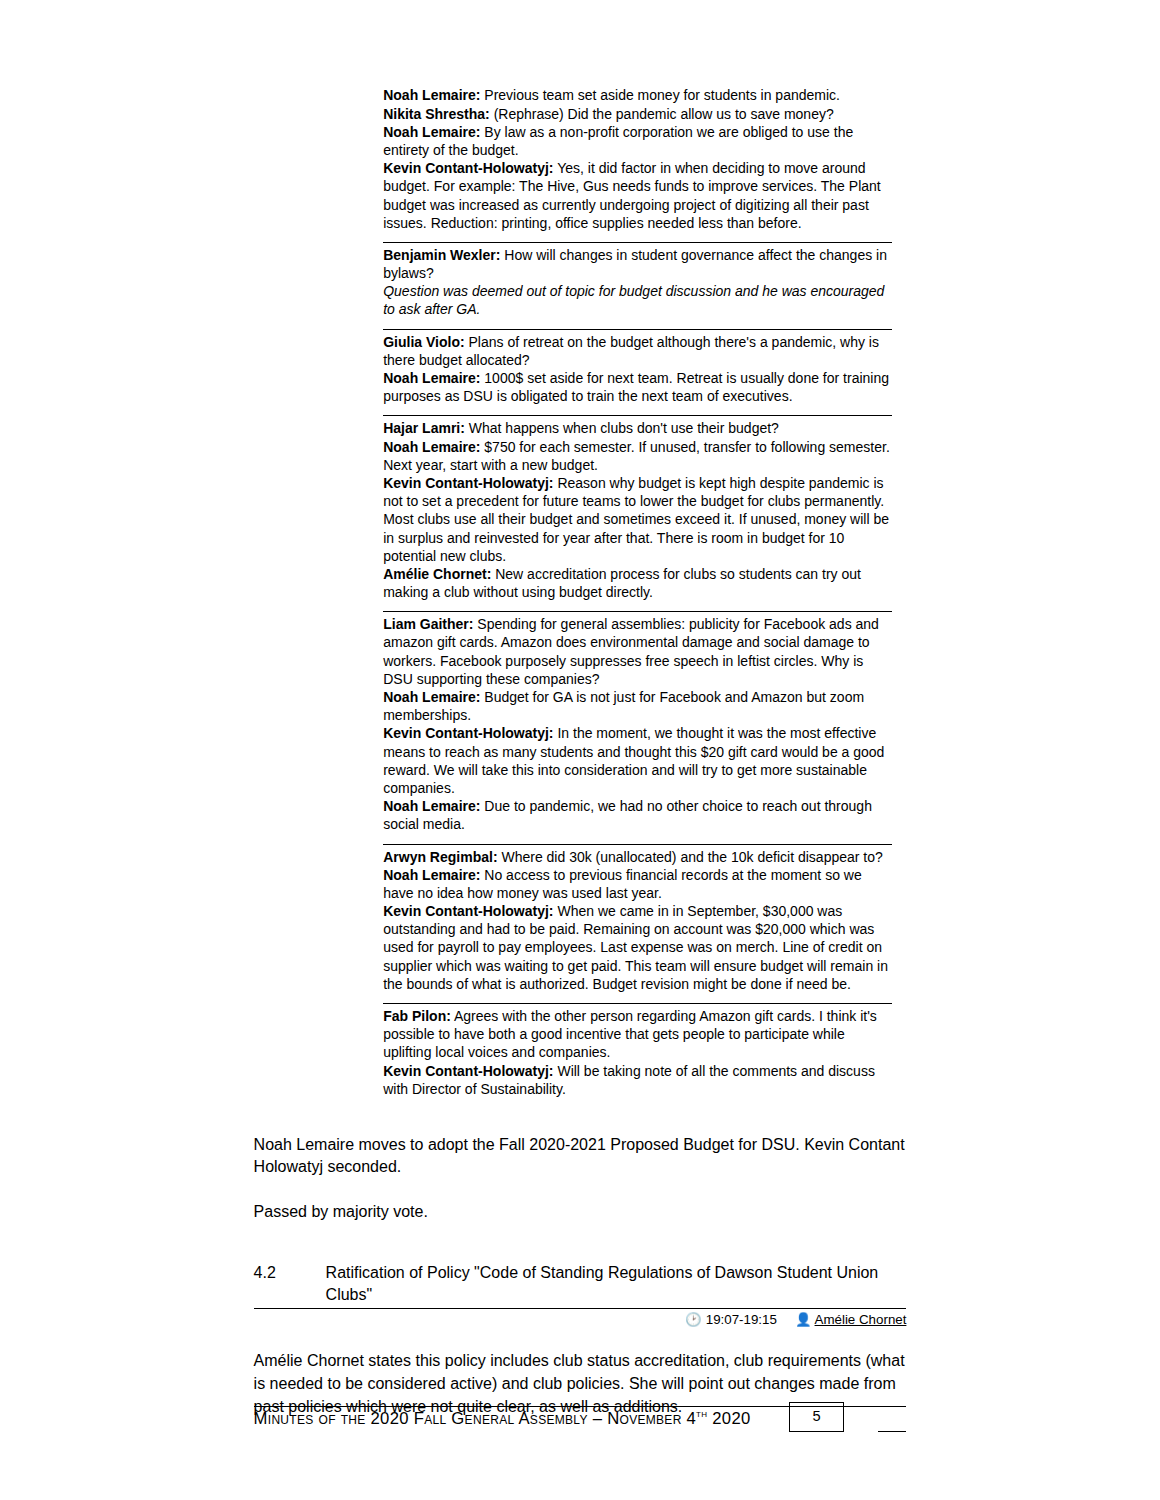Noah Lemaire: Previous team set aside money for students in pandemic.
Nikita Shrestha: (Rephrase) Did the pandemic allow us to save money?
Noah Lemaire: By law as a non-profit corporation we are obliged to use the entirety of the budget.
Kevin Contant-Holowatyj: Yes, it did factor in when deciding to move around budget. For example: The Hive, Gus needs funds to improve services. The Plant budget was increased as currently undergoing project of digitizing all their past issues. Reduction: printing, office supplies needed less than before.
Benjamin Wexler: How will changes in student governance affect the changes in bylaws?
Question was deemed out of topic for budget discussion and he was encouraged to ask after GA.
Giulia Violo: Plans of retreat on the budget although there's a pandemic, why is there budget allocated?
Noah Lemaire: 1000$ set aside for next team. Retreat is usually done for training purposes as DSU is obligated to train the next team of executives.
Hajar Lamri: What happens when clubs don't use their budget?
Noah Lemaire: $750 for each semester. If unused, transfer to following semester. Next year, start with a new budget.
Kevin Contant-Holowatyj: Reason why budget is kept high despite pandemic is not to set a precedent for future teams to lower the budget for clubs permanently. Most clubs use all their budget and sometimes exceed it. If unused, money will be in surplus and reinvested for year after that. There is room in budget for 10 potential new clubs.
Amélie Chornet: New accreditation process for clubs so students can try out making a club without using budget directly.
Liam Gaither: Spending for general assemblies: publicity for Facebook ads and amazon gift cards. Amazon does environmental damage and social damage to workers. Facebook purposely suppresses free speech in leftist circles. Why is DSU supporting these companies?
Noah Lemaire: Budget for GA is not just for Facebook and Amazon but zoom memberships.
Kevin Contant-Holowatyj: In the moment, we thought it was the most effective means to reach as many students and thought this $20 gift card would be a good reward. We will take this into consideration and will try to get more sustainable companies.
Noah Lemaire: Due to pandemic, we had no other choice to reach out through social media.
Arwyn Regimbal: Where did 30k (unallocated) and the 10k deficit disappear to?
Noah Lemaire: No access to previous financial records at the moment so we have no idea how money was used last year.
Kevin Contant-Holowatyj: When we came in in September, $30,000 was outstanding and had to be paid. Remaining on account was $20,000 which was used for payroll to pay employees. Last expense was on merch. Line of credit on supplier which was waiting to get paid. This team will ensure budget will remain in the bounds of what is authorized. Budget revision might be done if need be.
Fab Pilon: Agrees with the other person regarding Amazon gift cards. I think it's possible to have both a good incentive that gets people to participate while uplifting local voices and companies.
Kevin Contant-Holowatyj: Will be taking note of all the comments and discuss with Director of Sustainability.
Noah Lemaire moves to adopt the Fall 2020-2021 Proposed Budget for DSU. Kevin Contant Holowatyj seconded.
Passed by majority vote.
4.2
Ratification of Policy "Code of Standing Regulations of Dawson Student Union Clubs"
🕑 19:07-19:15 👤 Amélie Chornet
Amélie Chornet states this policy includes club status accreditation, club requirements (what is needed to be considered active) and club policies. She will point out changes made from past policies which were not quite clear, as well as additions.
Minutes of the 2020 Fall General Assembly – November 4th 2020
5